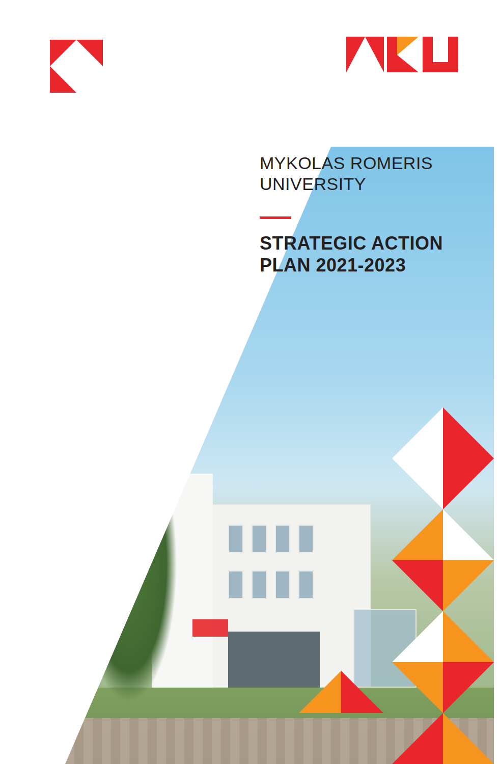MYKOLAS ROMERIS
UNIVERSITY
STRATEGIC ACTION
PLAN 2021-2023